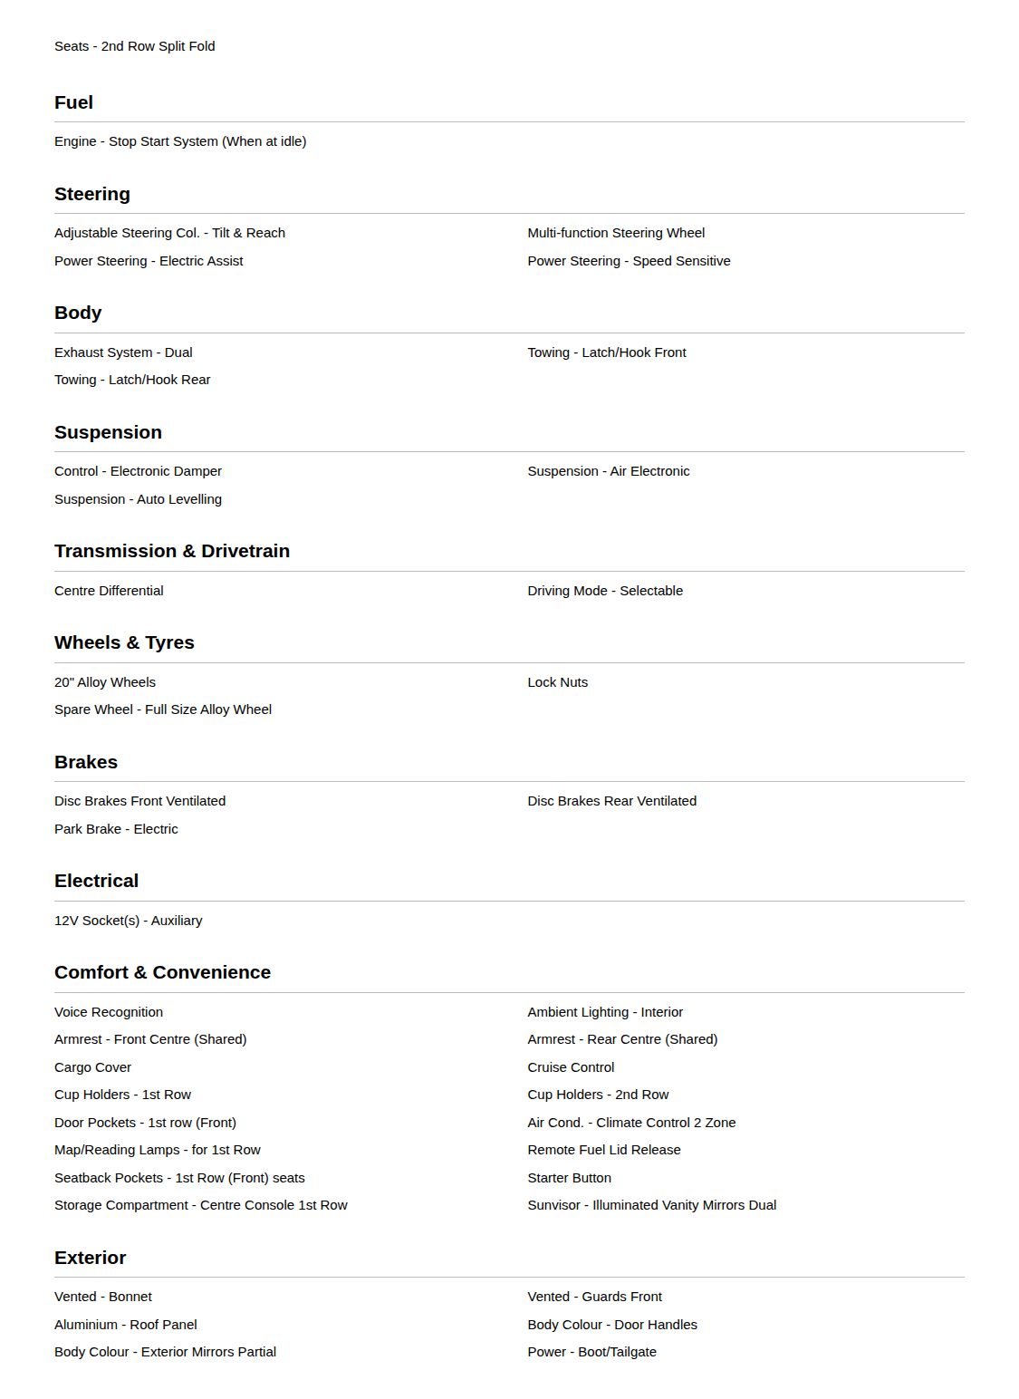Seats - 2nd Row Split Fold
Fuel
Engine - Stop Start System (When at idle)
Steering
Adjustable Steering Col. - Tilt & Reach
Multi-function Steering Wheel
Power Steering - Electric Assist
Power Steering - Speed Sensitive
Body
Exhaust System - Dual
Towing - Latch/Hook Front
Towing - Latch/Hook Rear
Suspension
Control - Electronic Damper
Suspension - Air Electronic
Suspension - Auto Levelling
Transmission & Drivetrain
Centre Differential
Driving Mode - Selectable
Wheels & Tyres
20" Alloy Wheels
Lock Nuts
Spare Wheel - Full Size Alloy Wheel
Brakes
Disc Brakes Front Ventilated
Disc Brakes Rear Ventilated
Park Brake - Electric
Electrical
12V Socket(s) - Auxiliary
Comfort & Convenience
Voice Recognition
Ambient Lighting - Interior
Armrest - Front Centre (Shared)
Armrest - Rear Centre (Shared)
Cargo Cover
Cruise Control
Cup Holders - 1st Row
Cup Holders - 2nd Row
Door Pockets - 1st row (Front)
Air Cond. - Climate Control 2 Zone
Map/Reading Lamps - for 1st Row
Remote Fuel Lid Release
Seatback Pockets - 1st Row (Front) seats
Starter Button
Storage Compartment - Centre Console 1st Row
Sunvisor - Illuminated Vanity Mirrors Dual
Exterior
Vented - Bonnet
Vented - Guards Front
Aluminium - Roof Panel
Body Colour - Door Handles
Body Colour - Exterior Mirrors Partial
Power - Boot/Tailgate